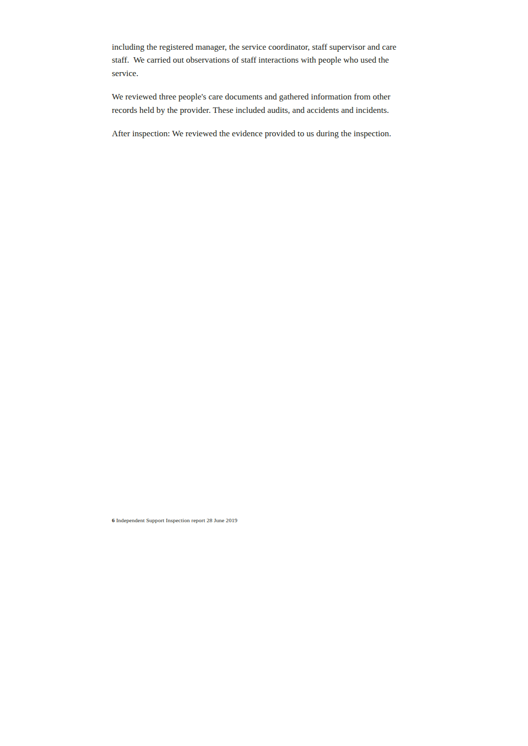including the registered manager, the service coordinator, staff supervisor and care staff. We carried out observations of staff interactions with people who used the service.
We reviewed three people's care documents and gathered information from other records held by the provider. These included audits, and accidents and incidents.
After inspection: We reviewed the evidence provided to us during the inspection.
6 Independent Support Inspection report 28 June 2019